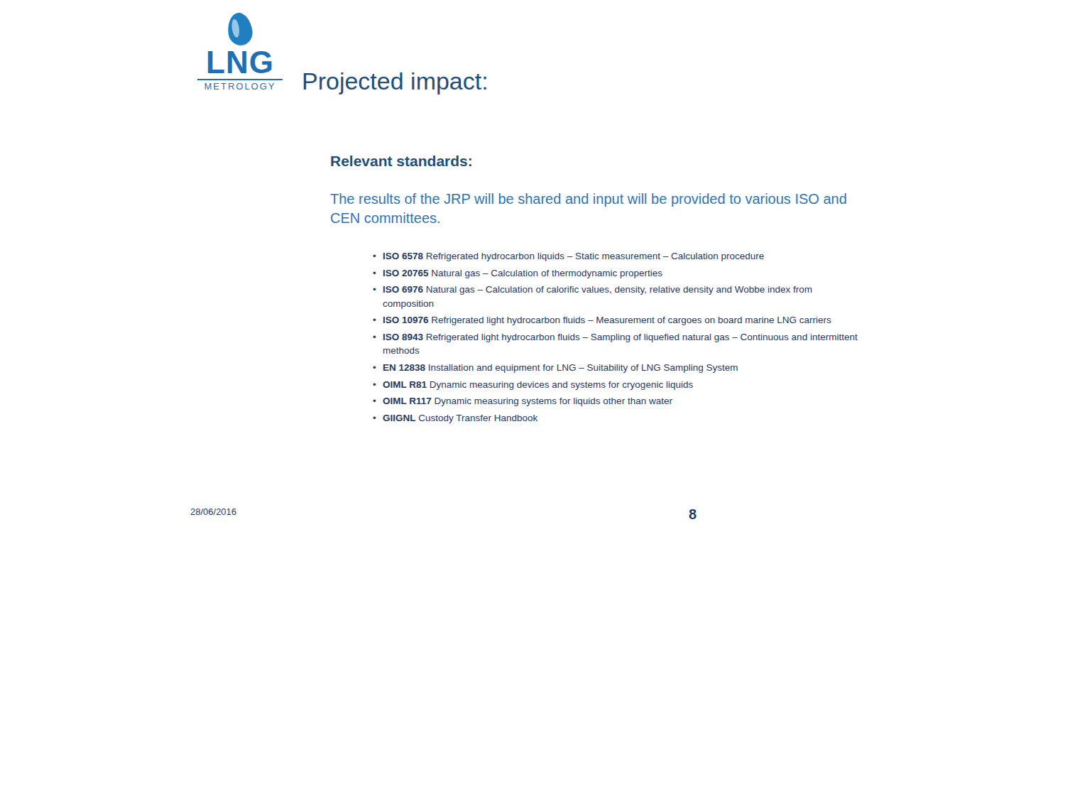LNG
METROLOGY
Projected impact:
Relevant standards:
The results of the JRP will be shared and input will be provided to various ISO and CEN committees.
ISO 6578 Refrigerated hydrocarbon liquids – Static measurement – Calculation procedure
ISO 20765 Natural gas – Calculation of thermodynamic properties
ISO 6976 Natural gas – Calculation of calorific values, density, relative density and Wobbe index from composition
ISO 10976 Refrigerated light hydrocarbon fluids – Measurement of cargoes on board marine LNG carriers
ISO 8943 Refrigerated light hydrocarbon fluids – Sampling of liquefied natural gas – Continuous and intermittent methods
EN 12838 Installation and equipment for LNG – Suitability of LNG Sampling System
OIML R81 Dynamic measuring devices and systems for cryogenic liquids
OIML R117 Dynamic measuring systems for liquids other than water
GIIGNL Custody Transfer Handbook
28/06/2016
8